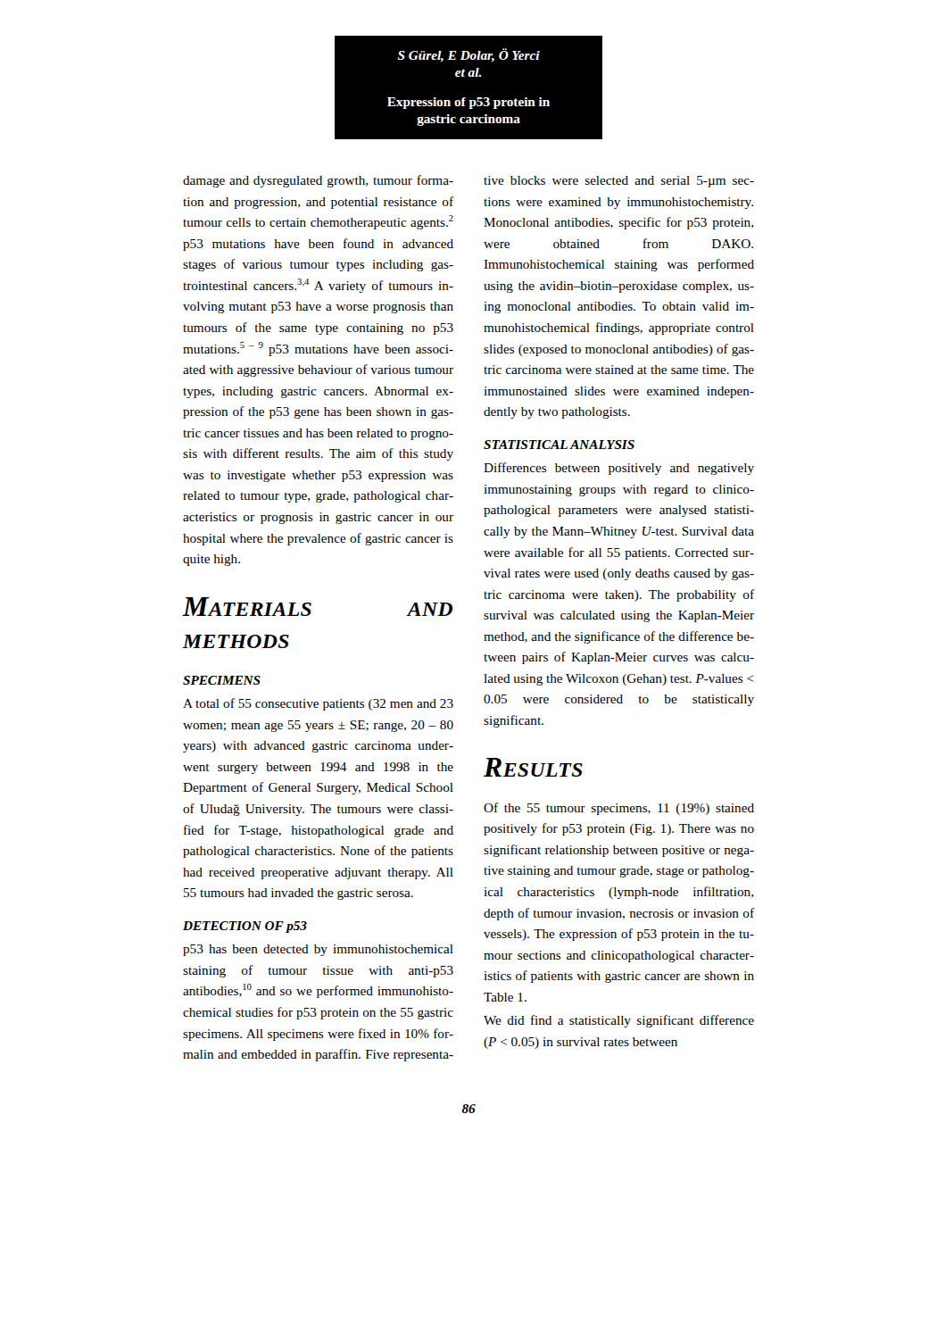S Gürel, E Dolar, Ö Yerci
et al.
Expression of p53 protein in
gastric carcinoma
damage and dysregulated growth, tumour formation and progression, and potential resistance of tumour cells to certain chemotherapeutic agents.2 p53 mutations have been found in advanced stages of various tumour types including gastrointestinal cancers.3,4 A variety of tumours involving mutant p53 have a worse prognosis than tumours of the same type containing no p53 mutations.5 – 9 p53 mutations have been associated with aggressive behaviour of various tumour types, including gastric cancers. Abnormal expression of the p53 gene has been shown in gastric cancer tissues and has been related to prognosis with different results. The aim of this study was to investigate whether p53 expression was related to tumour type, grade, pathological characteristics or prognosis in gastric cancer in our hospital where the prevalence of gastric cancer is quite high.
MATERIALS AND METHODS
SPECIMENS
A total of 55 consecutive patients (32 men and 23 women; mean age 55 years ± SE; range, 20 – 80 years) with advanced gastric carcinoma underwent surgery between 1994 and 1998 in the Department of General Surgery, Medical School of Uludağ University. The tumours were classified for T-stage, histopathological grade and pathological characteristics. None of the patients had received preoperative adjuvant therapy. All 55 tumours had invaded the gastric serosa.
DETECTION OF p53
p53 has been detected by immunohistochemical staining of tumour tissue with anti-p53 antibodies,10 and so we performed immunohistochemical studies for p53 protein on the 55 gastric specimens. All specimens were fixed in 10% formalin and embedded in paraffin. Five representative blocks were selected and serial 5-µm sections were examined by immunohistochemistry. Monoclonal antibodies, specific for p53 protein, were obtained from DAKO. Immunohistochemical staining was performed using the avidin–biotin–peroxidase complex, using monoclonal antibodies. To obtain valid immunohistochemical findings, appropriate control slides (exposed to monoclonal antibodies) of gastric carcinoma were stained at the same time. The immunostained slides were examined independently by two pathologists.
STATISTICAL ANALYSIS
Differences between positively and negatively immunostaining groups with regard to clinicopathological parameters were analysed statistically by the Mann–Whitney U-test. Survival data were available for all 55 patients. Corrected survival rates were used (only deaths caused by gastric carcinoma were taken). The probability of survival was calculated using the Kaplan-Meier method, and the significance of the difference between pairs of Kaplan-Meier curves was calculated using the Wilcoxon (Gehan) test. P-values < 0.05 were considered to be statistically significant.
RESULTS
Of the 55 tumour specimens, 11 (19%) stained positively for p53 protein (Fig. 1). There was no significant relationship between positive or negative staining and tumour grade, stage or pathological characteristics (lymph-node infiltration, depth of tumour invasion, necrosis or invasion of vessels). The expression of p53 protein in the tumour sections and clinicopathological characteristics of patients with gastric cancer are shown in Table 1.
We did find a statistically significant difference (P < 0.05) in survival rates between
86